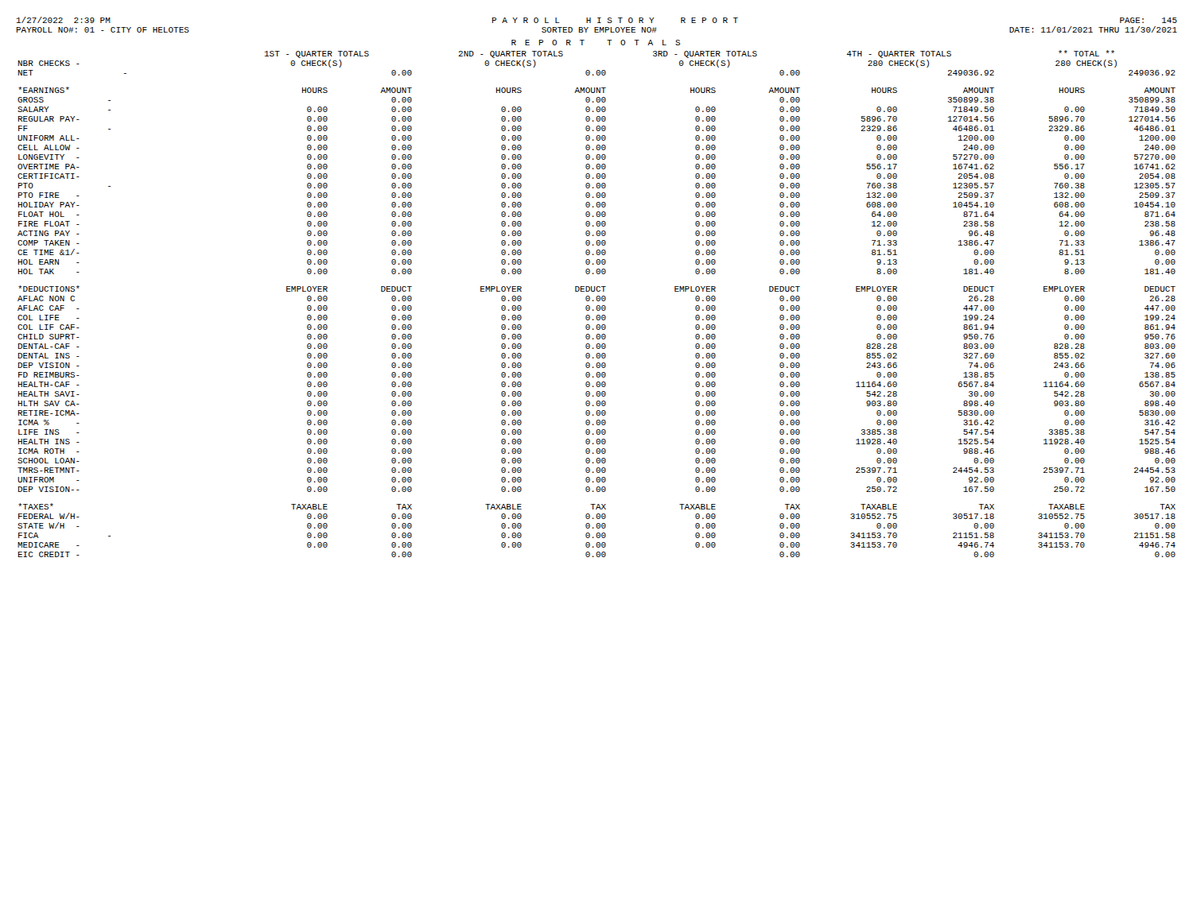1/27/2022 2:39 PM P A Y R O L L H I S T O R Y R E P O R T PAGE: 145
PAYROLL NO#: 01 - CITY OF HELOTES SORTED BY EMPLOYEE NO# DATE: 11/01/2021 THRU 11/30/2021
R E P O R T T O T A L S
| | 1ST - QUARTER TOTALS | 2ND - QUARTER TOTALS | 3RD - QUARTER TOTALS | 4TH - QUARTER TOTALS | ** TOTAL ** |
| NBR CHECKS - | 0 CHECK(S) | 0 CHECK(S) | 0 CHECK(S) | 280 CHECK(S) | 280 CHECK(S) |
| NET - | 0.00 | 0.00 | 0.00 | 249036.92 | 249036.92 |
| *EARNINGS* | HOURS | AMOUNT | HOURS | AMOUNT | HOURS | AMOUNT | HOURS | AMOUNT | HOURS | AMOUNT |
| GROSS - | | 0.00 | | 0.00 | | 0.00 | | 350899.38 | | 350899.38 |
| SALARY - | 0.00 | 0.00 | 0.00 | 0.00 | 0.00 | 0.00 | 0.00 | 71849.50 | 0.00 | 71849.50 |
| REGULAR PAY- | 0.00 | 0.00 | 0.00 | 0.00 | 0.00 | 0.00 | 5896.70 | 127014.56 | 5896.70 | 127014.56 |
| FF - | 0.00 | 0.00 | 0.00 | 0.00 | 0.00 | 0.00 | 2329.86 | 46486.01 | 2329.86 | 46486.01 |
| UNIFORM ALL- | 0.00 | 0.00 | 0.00 | 0.00 | 0.00 | 0.00 | 0.00 | 1200.00 | 0.00 | 1200.00 |
| CELL ALLOW - | 0.00 | 0.00 | 0.00 | 0.00 | 0.00 | 0.00 | 0.00 | 240.00 | 0.00 | 240.00 |
| LONGEVITY - | 0.00 | 0.00 | 0.00 | 0.00 | 0.00 | 0.00 | 0.00 | 57270.00 | 0.00 | 57270.00 |
| OVERTIME PA- | 0.00 | 0.00 | 0.00 | 0.00 | 0.00 | 0.00 | 556.17 | 16741.62 | 556.17 | 16741.62 |
| CERTIFICATI- | 0.00 | 0.00 | 0.00 | 0.00 | 0.00 | 0.00 | 0.00 | 2054.08 | 0.00 | 2054.08 |
| PTO - | 0.00 | 0.00 | 0.00 | 0.00 | 0.00 | 0.00 | 760.38 | 12305.57 | 760.38 | 12305.57 |
| PTO FIRE - | 0.00 | 0.00 | 0.00 | 0.00 | 0.00 | 0.00 | 132.00 | 2509.37 | 132.00 | 2509.37 |
| HOLIDAY PAY- | 0.00 | 0.00 | 0.00 | 0.00 | 0.00 | 0.00 | 608.00 | 10454.10 | 608.00 | 10454.10 |
| FLOAT HOL - | 0.00 | 0.00 | 0.00 | 0.00 | 0.00 | 0.00 | 64.00 | 871.64 | 64.00 | 871.64 |
| FIRE FLOAT - | 0.00 | 0.00 | 0.00 | 0.00 | 0.00 | 0.00 | 12.00 | 238.58 | 12.00 | 238.58 |
| ACTING PAY - | 0.00 | 0.00 | 0.00 | 0.00 | 0.00 | 0.00 | 0.00 | 96.48 | 0.00 | 96.48 |
| COMP TAKEN - | 0.00 | 0.00 | 0.00 | 0.00 | 0.00 | 0.00 | 71.33 | 1386.47 | 71.33 | 1386.47 |
| CE TIME &1/- | 0.00 | 0.00 | 0.00 | 0.00 | 0.00 | 0.00 | 81.51 | 0.00 | 81.51 | 0.00 |
| HOL EARN - | 0.00 | 0.00 | 0.00 | 0.00 | 0.00 | 0.00 | 9.13 | 0.00 | 9.13 | 0.00 |
| HOL TAK - | 0.00 | 0.00 | 0.00 | 0.00 | 0.00 | 0.00 | 8.00 | 181.40 | 8.00 | 181.40 |
| *DEDUCTIONS* | EMPLOYER | DEDUCT | EMPLOYER | DEDUCT | EMPLOYER | DEDUCT | EMPLOYER | DEDUCT | EMPLOYER | DEDUCT |
| AFLAC NON C | 0.00 | 0.00 | 0.00 | 0.00 | 0.00 | 0.00 | 0.00 | 26.28 | 0.00 | 26.28 |
| AFLAC CAF - | 0.00 | 0.00 | 0.00 | 0.00 | 0.00 | 0.00 | 0.00 | 447.00 | 0.00 | 447.00 |
| COL LIFE - | 0.00 | 0.00 | 0.00 | 0.00 | 0.00 | 0.00 | 0.00 | 199.24 | 0.00 | 199.24 |
| COL LIF CAF- | 0.00 | 0.00 | 0.00 | 0.00 | 0.00 | 0.00 | 0.00 | 861.94 | 0.00 | 861.94 |
| CHILD SUPRT- | 0.00 | 0.00 | 0.00 | 0.00 | 0.00 | 0.00 | 0.00 | 950.76 | 0.00 | 950.76 |
| DENTAL-CAF - | 0.00 | 0.00 | 0.00 | 0.00 | 0.00 | 0.00 | 828.28 | 803.00 | 828.28 | 803.00 |
| DENTAL INS - | 0.00 | 0.00 | 0.00 | 0.00 | 0.00 | 0.00 | 855.02 | 327.60 | 855.02 | 327.60 |
| DEP VISION - | 0.00 | 0.00 | 0.00 | 0.00 | 0.00 | 0.00 | 243.66 | 74.06 | 243.66 | 74.06 |
| FD REIMBURS- | 0.00 | 0.00 | 0.00 | 0.00 | 0.00 | 0.00 | 0.00 | 138.85 | 0.00 | 138.85 |
| HEALTH-CAF - | 0.00 | 0.00 | 0.00 | 0.00 | 0.00 | 0.00 | 11164.60 | 6567.84 | 11164.60 | 6567.84 |
| HEALTH SAVI- | 0.00 | 0.00 | 0.00 | 0.00 | 0.00 | 0.00 | 542.28 | 30.00 | 542.28 | 30.00 |
| HLTH SAV CA- | 0.00 | 0.00 | 0.00 | 0.00 | 0.00 | 0.00 | 903.80 | 898.40 | 903.80 | 898.40 |
| RETIRE-ICMA- | 0.00 | 0.00 | 0.00 | 0.00 | 0.00 | 0.00 | 0.00 | 5830.00 | 0.00 | 5830.00 |
| ICMA % - | 0.00 | 0.00 | 0.00 | 0.00 | 0.00 | 0.00 | 0.00 | 316.42 | 0.00 | 316.42 |
| LIFE INS - | 0.00 | 0.00 | 0.00 | 0.00 | 0.00 | 0.00 | 3385.38 | 547.54 | 3385.38 | 547.54 |
| HEALTH INS - | 0.00 | 0.00 | 0.00 | 0.00 | 0.00 | 0.00 | 11928.40 | 1525.54 | 11928.40 | 1525.54 |
| ICMA ROTH - | 0.00 | 0.00 | 0.00 | 0.00 | 0.00 | 0.00 | 0.00 | 988.46 | 0.00 | 988.46 |
| SCHOOL LOAN- | 0.00 | 0.00 | 0.00 | 0.00 | 0.00 | 0.00 | 0.00 | 0.00 | 0.00 | 0.00 |
| TMRS-RETMNT- | 0.00 | 0.00 | 0.00 | 0.00 | 0.00 | 0.00 | 25397.71 | 24454.53 | 25397.71 | 24454.53 |
| UNIFROM - | 0.00 | 0.00 | 0.00 | 0.00 | 0.00 | 0.00 | 0.00 | 92.00 | 0.00 | 92.00 |
| DEP VISION-- | 0.00 | 0.00 | 0.00 | 0.00 | 0.00 | 0.00 | 250.72 | 167.50 | 250.72 | 167.50 |
| *TAXES* | TAXABLE | TAX | TAXABLE | TAX | TAXABLE | TAX | TAXABLE | TAX | TAXABLE | TAX |
| FEDERAL W/H- | 0.00 | 0.00 | 0.00 | 0.00 | 0.00 | 0.00 | 310552.75 | 30517.18 | 310552.75 | 30517.18 |
| STATE W/H - | 0.00 | 0.00 | 0.00 | 0.00 | 0.00 | 0.00 | 0.00 | 0.00 | 0.00 | 0.00 |
| FICA - | 0.00 | 0.00 | 0.00 | 0.00 | 0.00 | 0.00 | 341153.70 | 21151.58 | 341153.70 | 21151.58 |
| MEDICARE - | 0.00 | 0.00 | 0.00 | 0.00 | 0.00 | 0.00 | 341153.70 | 4946.74 | 341153.70 | 4946.74 |
| EIC CREDIT - | | 0.00 | | 0.00 | | 0.00 | | 0.00 | | 0.00 |